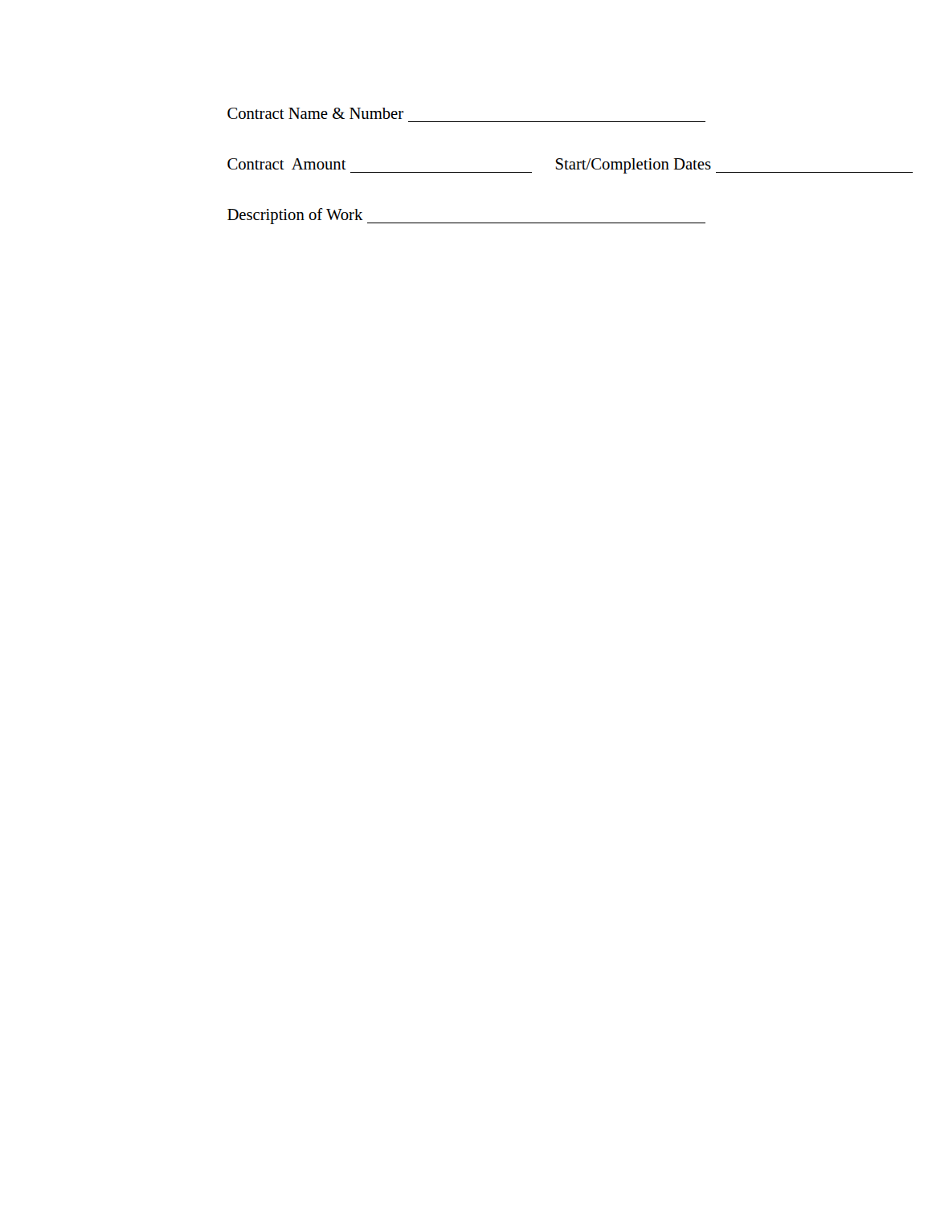Contract Name & Number
Contract Amount Start/Completion Dates
Description of Work